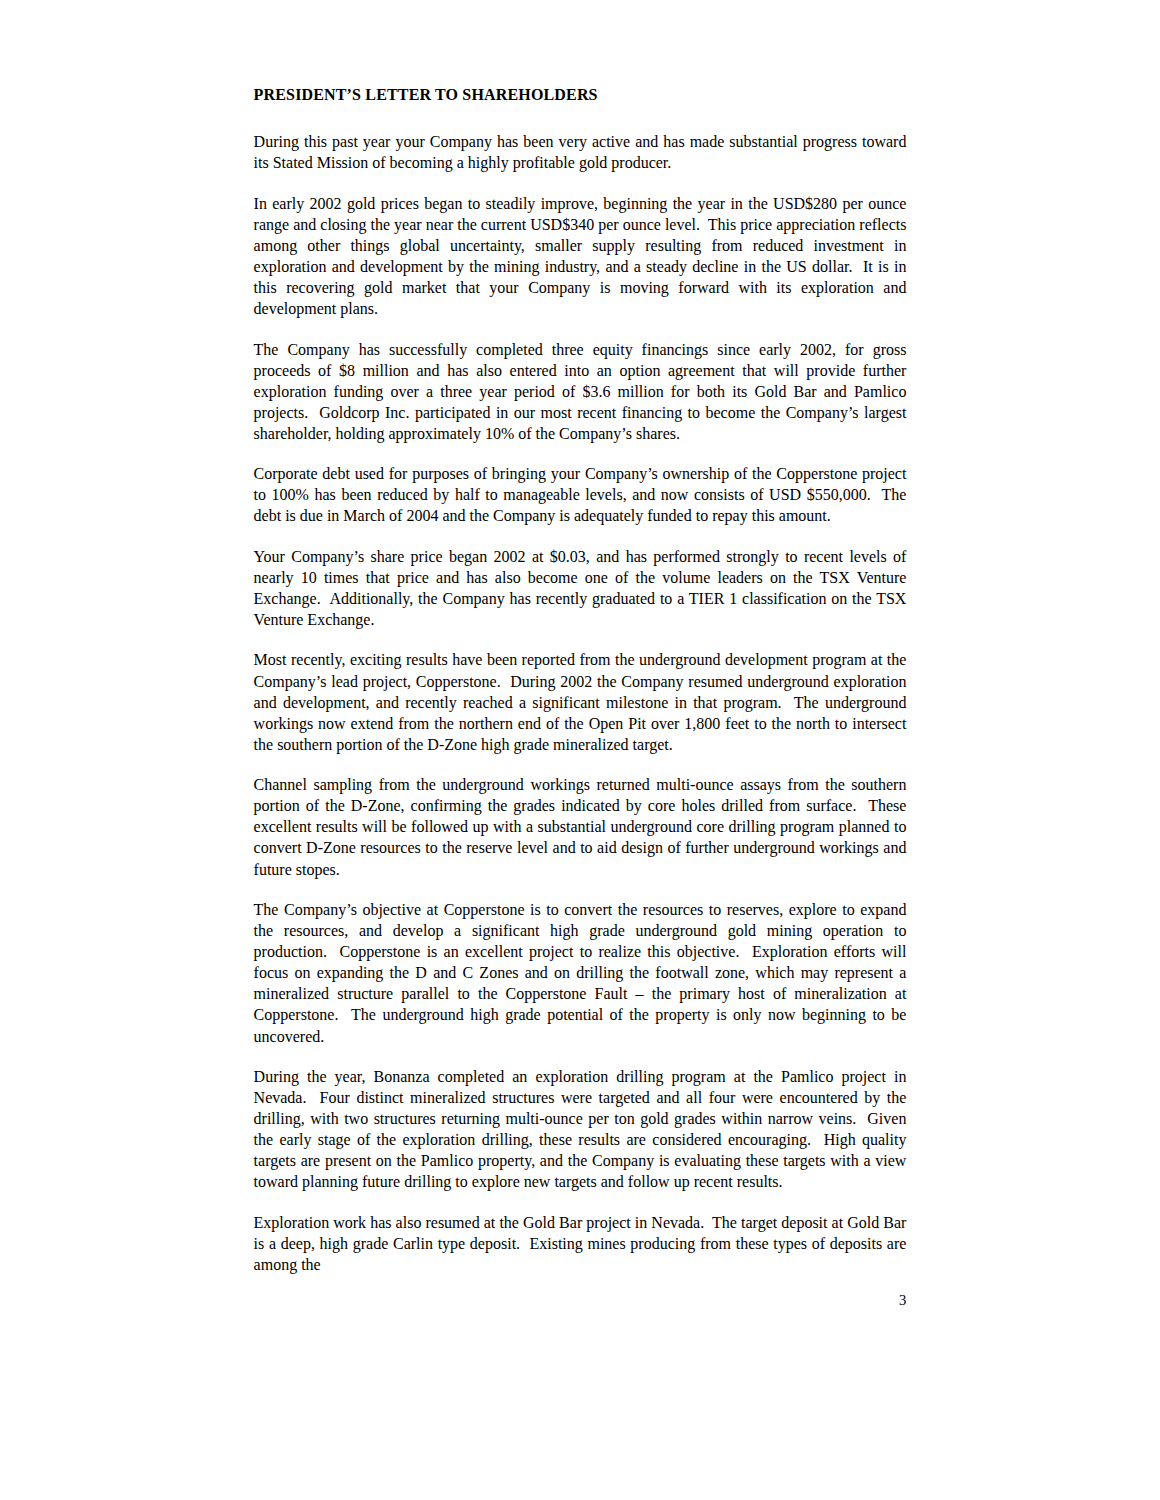PRESIDENT’S LETTER TO SHAREHOLDERS
During this past year your Company has been very active and has made substantial progress toward its Stated Mission of becoming a highly profitable gold producer.
In early 2002 gold prices began to steadily improve, beginning the year in the USD$280 per ounce range and closing the year near the current USD$340 per ounce level. This price appreciation reflects among other things global uncertainty, smaller supply resulting from reduced investment in exploration and development by the mining industry, and a steady decline in the US dollar. It is in this recovering gold market that your Company is moving forward with its exploration and development plans.
The Company has successfully completed three equity financings since early 2002, for gross proceeds of $8 million and has also entered into an option agreement that will provide further exploration funding over a three year period of $3.6 million for both its Gold Bar and Pamlico projects. Goldcorp Inc. participated in our most recent financing to become the Company’s largest shareholder, holding approximately 10% of the Company’s shares.
Corporate debt used for purposes of bringing your Company’s ownership of the Copperstone project to 100% has been reduced by half to manageable levels, and now consists of USD $550,000. The debt is due in March of 2004 and the Company is adequately funded to repay this amount.
Your Company’s share price began 2002 at $0.03, and has performed strongly to recent levels of nearly 10 times that price and has also become one of the volume leaders on the TSX Venture Exchange. Additionally, the Company has recently graduated to a TIER 1 classification on the TSX Venture Exchange.
Most recently, exciting results have been reported from the underground development program at the Company’s lead project, Copperstone. During 2002 the Company resumed underground exploration and development, and recently reached a significant milestone in that program. The underground workings now extend from the northern end of the Open Pit over 1,800 feet to the north to intersect the southern portion of the D-Zone high grade mineralized target.
Channel sampling from the underground workings returned multi-ounce assays from the southern portion of the D-Zone, confirming the grades indicated by core holes drilled from surface. These excellent results will be followed up with a substantial underground core drilling program planned to convert D-Zone resources to the reserve level and to aid design of further underground workings and future stopes.
The Company’s objective at Copperstone is to convert the resources to reserves, explore to expand the resources, and develop a significant high grade underground gold mining operation to production. Copperstone is an excellent project to realize this objective. Exploration efforts will focus on expanding the D and C Zones and on drilling the footwall zone, which may represent a mineralized structure parallel to the Copperstone Fault – the primary host of mineralization at Copperstone. The underground high grade potential of the property is only now beginning to be uncovered.
During the year, Bonanza completed an exploration drilling program at the Pamlico project in Nevada. Four distinct mineralized structures were targeted and all four were encountered by the drilling, with two structures returning multi-ounce per ton gold grades within narrow veins. Given the early stage of the exploration drilling, these results are considered encouraging. High quality targets are present on the Pamlico property, and the Company is evaluating these targets with a view toward planning future drilling to explore new targets and follow up recent results.
Exploration work has also resumed at the Gold Bar project in Nevada. The target deposit at Gold Bar is a deep, high grade Carlin type deposit. Existing mines producing from these types of deposits are among the
3